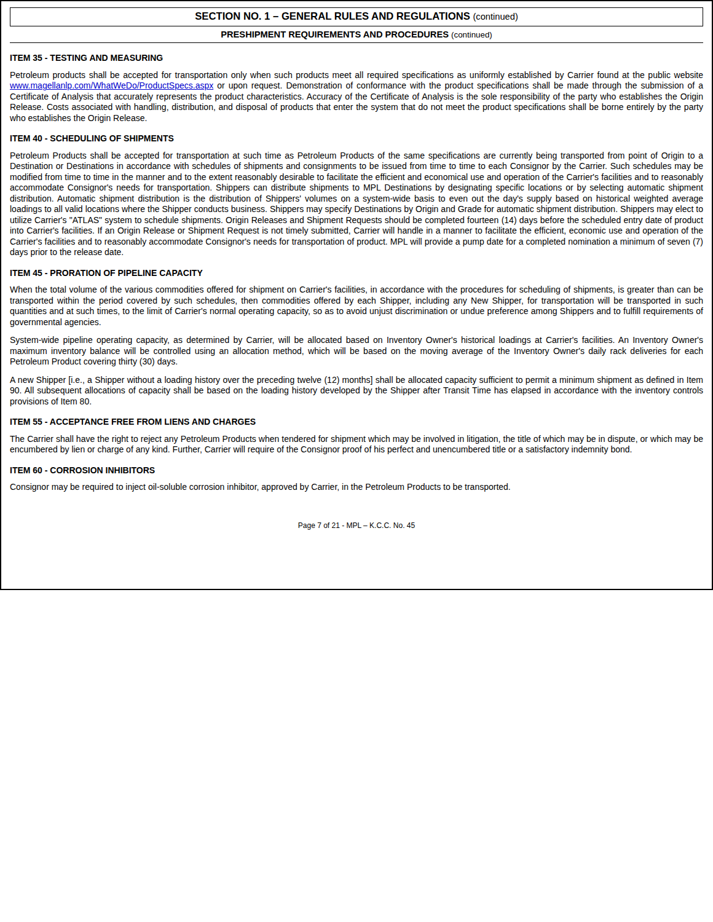SECTION NO. 1 – GENERAL RULES AND REGULATIONS (continued)
PRESHIPMENT REQUIREMENTS AND PROCEDURES (continued)
ITEM 35 - TESTING AND MEASURING
Petroleum products shall be accepted for transportation only when such products meet all required specifications as uniformly established by Carrier found at the public website www.magellanlp.com/WhatWeDo/ProductSpecs.aspx or upon request. Demonstration of conformance with the product specifications shall be made through the submission of a Certificate of Analysis that accurately represents the product characteristics. Accuracy of the Certificate of Analysis is the sole responsibility of the party who establishes the Origin Release. Costs associated with handling, distribution, and disposal of products that enter the system that do not meet the product specifications shall be borne entirely by the party who establishes the Origin Release.
ITEM 40 - SCHEDULING OF SHIPMENTS
Petroleum Products shall be accepted for transportation at such time as Petroleum Products of the same specifications are currently being transported from point of Origin to a Destination or Destinations in accordance with schedules of shipments and consignments to be issued from time to time to each Consignor by the Carrier. Such schedules may be modified from time to time in the manner and to the extent reasonably desirable to facilitate the efficient and economical use and operation of the Carrier's facilities and to reasonably accommodate Consignor's needs for transportation. Shippers can distribute shipments to MPL Destinations by designating specific locations or by selecting automatic shipment distribution. Automatic shipment distribution is the distribution of Shippers' volumes on a system-wide basis to even out the day's supply based on historical weighted average loadings to all valid locations where the Shipper conducts business. Shippers may specify Destinations by Origin and Grade for automatic shipment distribution. Shippers may elect to utilize Carrier's "ATLAS" system to schedule shipments. Origin Releases and Shipment Requests should be completed fourteen (14) days before the scheduled entry date of product into Carrier's facilities. If an Origin Release or Shipment Request is not timely submitted, Carrier will handle in a manner to facilitate the efficient, economic use and operation of the Carrier's facilities and to reasonably accommodate Consignor's needs for transportation of product. MPL will provide a pump date for a completed nomination a minimum of seven (7) days prior to the release date.
ITEM 45 - PRORATION OF PIPELINE CAPACITY
When the total volume of the various commodities offered for shipment on Carrier's facilities, in accordance with the procedures for scheduling of shipments, is greater than can be transported within the period covered by such schedules, then commodities offered by each Shipper, including any New Shipper, for transportation will be transported in such quantities and at such times, to the limit of Carrier's normal operating capacity, so as to avoid unjust discrimination or undue preference among Shippers and to fulfill requirements of governmental agencies.
System-wide pipeline operating capacity, as determined by Carrier, will be allocated based on Inventory Owner's historical loadings at Carrier's facilities. An Inventory Owner's maximum inventory balance will be controlled using an allocation method, which will be based on the moving average of the Inventory Owner's daily rack deliveries for each Petroleum Product covering thirty (30) days.
A new Shipper [i.e., a Shipper without a loading history over the preceding twelve (12) months] shall be allocated capacity sufficient to permit a minimum shipment as defined in Item 90. All subsequent allocations of capacity shall be based on the loading history developed by the Shipper after Transit Time has elapsed in accordance with the inventory controls provisions of Item 80.
ITEM 55 - ACCEPTANCE FREE FROM LIENS AND CHARGES
The Carrier shall have the right to reject any Petroleum Products when tendered for shipment which may be involved in litigation, the title of which may be in dispute, or which may be encumbered by lien or charge of any kind. Further, Carrier will require of the Consignor proof of his perfect and unencumbered title or a satisfactory indemnity bond.
ITEM 60 - CORROSION INHIBITORS
Consignor may be required to inject oil-soluble corrosion inhibitor, approved by Carrier, in the Petroleum Products to be transported.
Page 7 of 21 - MPL – K.C.C. No. 45